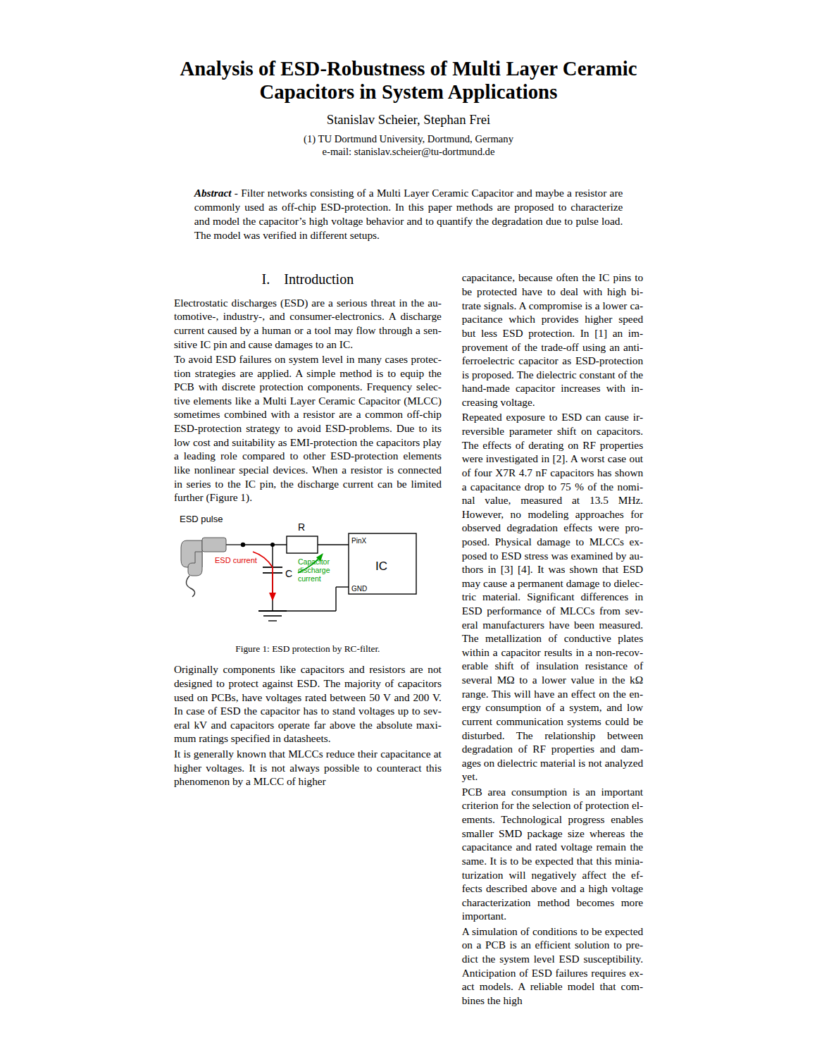Analysis of ESD-Robustness of Multi Layer Ceramic
Capacitors in System Applications
Stanislav Scheier, Stephan Frei
(1) TU Dortmund University, Dortmund, Germany
e-mail: stanislav.scheier@tu-dortmund.de
Abstract - Filter networks consisting of a Multi Layer Ceramic Capacitor and maybe a resistor are commonly used as off-chip ESD-protection. In this paper methods are proposed to characterize and model the capacitor’s high voltage behavior and to quantify the degradation due to pulse load. The model was verified in different setups.
I. Introduction
Electrostatic discharges (ESD) are a serious threat in the automotive-, industry-, and consumer-electronics. A discharge current caused by a human or a tool may flow through a sensitive IC pin and cause damages to an IC.
To avoid ESD failures on system level in many cases protection strategies are applied. A simple method is to equip the PCB with discrete protection components. Frequency selective elements like a Multi Layer Ceramic Capacitor (MLCC) sometimes combined with a resistor are a common off-chip ESD-protection strategy to avoid ESD-problems. Due to its low cost and suitability as EMI-protection the capacitors play a leading role compared to other ESD-protection elements like nonlinear special devices. When a resistor is connected in series to the IC pin, the discharge current can be limited further (Figure 1).
ESD pulse R C PinX IC GND ESD current Capacitor discharge current
Figure 1: ESD protection by RC-filter.
Originally components like capacitors and resistors are not designed to protect against ESD. The majority of capacitors used on PCBs, have voltages rated between 50 V and 200 V. In case of ESD the capacitor has to stand voltages up to several kV and capacitors operate far above the absolute maximum ratings specified in datasheets.
It is generally known that MLCCs reduce their capacitance at higher voltages. It is not always possible to counteract this phenomenon by a MLCC of higher
capacitance, because often the IC pins to be protected have to deal with high bitrate signals. A compromise is a lower capacitance which provides higher speed but less ESD protection. In [1] an improvement of the trade-off using an antiferroelectric capacitor as ESD-protection is proposed. The dielectric constant of the hand-made capacitor increases with increasing voltage.
Repeated exposure to ESD can cause irreversible parameter shift on capacitors. The effects of derating on RF properties were investigated in [2]. A worst case out of four X7R 4.7 nF capacitors has shown a capacitance drop to 75 % of the nominal value, measured at 13.5 MHz. However, no modeling approaches for observed degradation effects were proposed. Physical damage to MLCCs exposed to ESD stress was examined by authors in [3] [4]. It was shown that ESD may cause a permanent damage to dielectric material. Significant differences in ESD performance of MLCCs from several manufacturers have been measured. The metallization of conductive plates within a capacitor results in a non-recoverable shift of insulation resistance of several MΩ to a lower value in the kΩ range. This will have an effect on the energy consumption of a system, and low current communication systems could be disturbed. The relationship between degradation of RF properties and damages on dielectric material is not analyzed yet.
PCB area consumption is an important criterion for the selection of protection elements. Technological progress enables smaller SMD package size whereas the capacitance and rated voltage remain the same. It is to be expected that this miniaturization will negatively affect the effects described above and a high voltage characterization method becomes more important.
A simulation of conditions to be expected on a PCB is an efficient solution to predict the system level ESD susceptibility. Anticipation of ESD failures requires exact models. A reliable model that combines the high